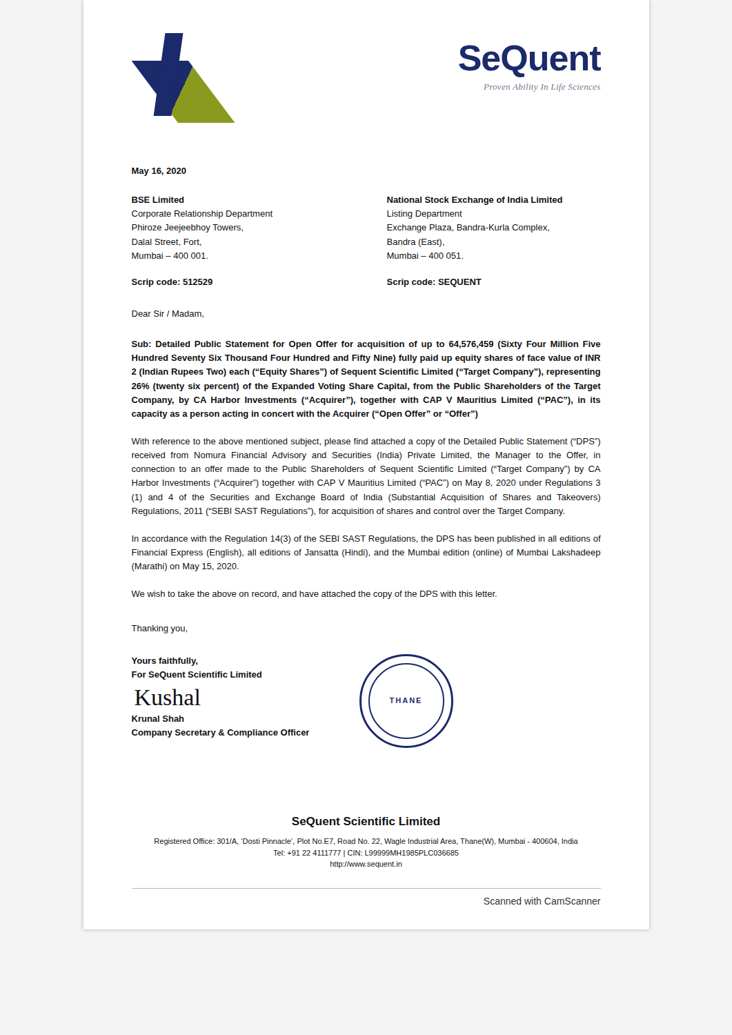SeQuent
Proven Ability In Life Sciences
May 16, 2020
BSE Limited
Corporate Relationship Department
Phiroze Jeejeebhoy Towers,
Dalal Street, Fort,
Mumbai – 400 001.
National Stock Exchange of India Limited
Listing Department
Exchange Plaza, Bandra-Kurla Complex,
Bandra (East),
Mumbai – 400 051.
Scrip code: 512529
Scrip code: SEQUENT
Dear Sir / Madam,
Sub: Detailed Public Statement for Open Offer for acquisition of up to 64,576,459 (Sixty Four Million Five Hundred Seventy Six Thousand Four Hundred and Fifty Nine) fully paid up equity shares of face value of INR 2 (Indian Rupees Two) each (“Equity Shares”) of Sequent Scientific Limited (“Target Company”), representing 26% (twenty six percent) of the Expanded Voting Share Capital, from the Public Shareholders of the Target Company, by CA Harbor Investments (“Acquirer”), together with CAP V Mauritius Limited (“PAC”), in its capacity as a person acting in concert with the Acquirer (“Open Offer” or “Offer”)
With reference to the above mentioned subject, please find attached a copy of the Detailed Public Statement (“DPS”) received from Nomura Financial Advisory and Securities (India) Private Limited, the Manager to the Offer, in connection to an offer made to the Public Shareholders of Sequent Scientific Limited (“Target Company”) by CA Harbor Investments (“Acquirer”) together with CAP V Mauritius Limited (“PAC”) on May 8, 2020 under Regulations 3 (1) and 4 of the Securities and Exchange Board of India (Substantial Acquisition of Shares and Takeovers) Regulations, 2011 (“SEBI SAST Regulations”), for acquisition of shares and control over the Target Company.
In accordance with the Regulation 14(3) of the SEBI SAST Regulations, the DPS has been published in all editions of Financial Express (English), all editions of Jansatta (Hindi), and the Mumbai edition (online) of Mumbai Lakshadeep (Marathi) on May 15, 2020.
We wish to take the above on record, and have attached the copy of the DPS with this letter.
Thanking you,
Yours faithfully,
For SeQuent Scientific Limited
Kushal
Krunal Shah
Company Secretary & Compliance Officer
THANE
SeQuent Scientific Limited
Registered Office: 301/A, ‘Dosti Pinnacle’, Plot No.E7, Road No. 22, Wagle Industrial Area, Thane(W), Mumbai - 400604, India
Tel: +91 22 4111777 | CIN: L99999MH1985PLC036685
http://www.sequent.in
Scanned with CamScanner